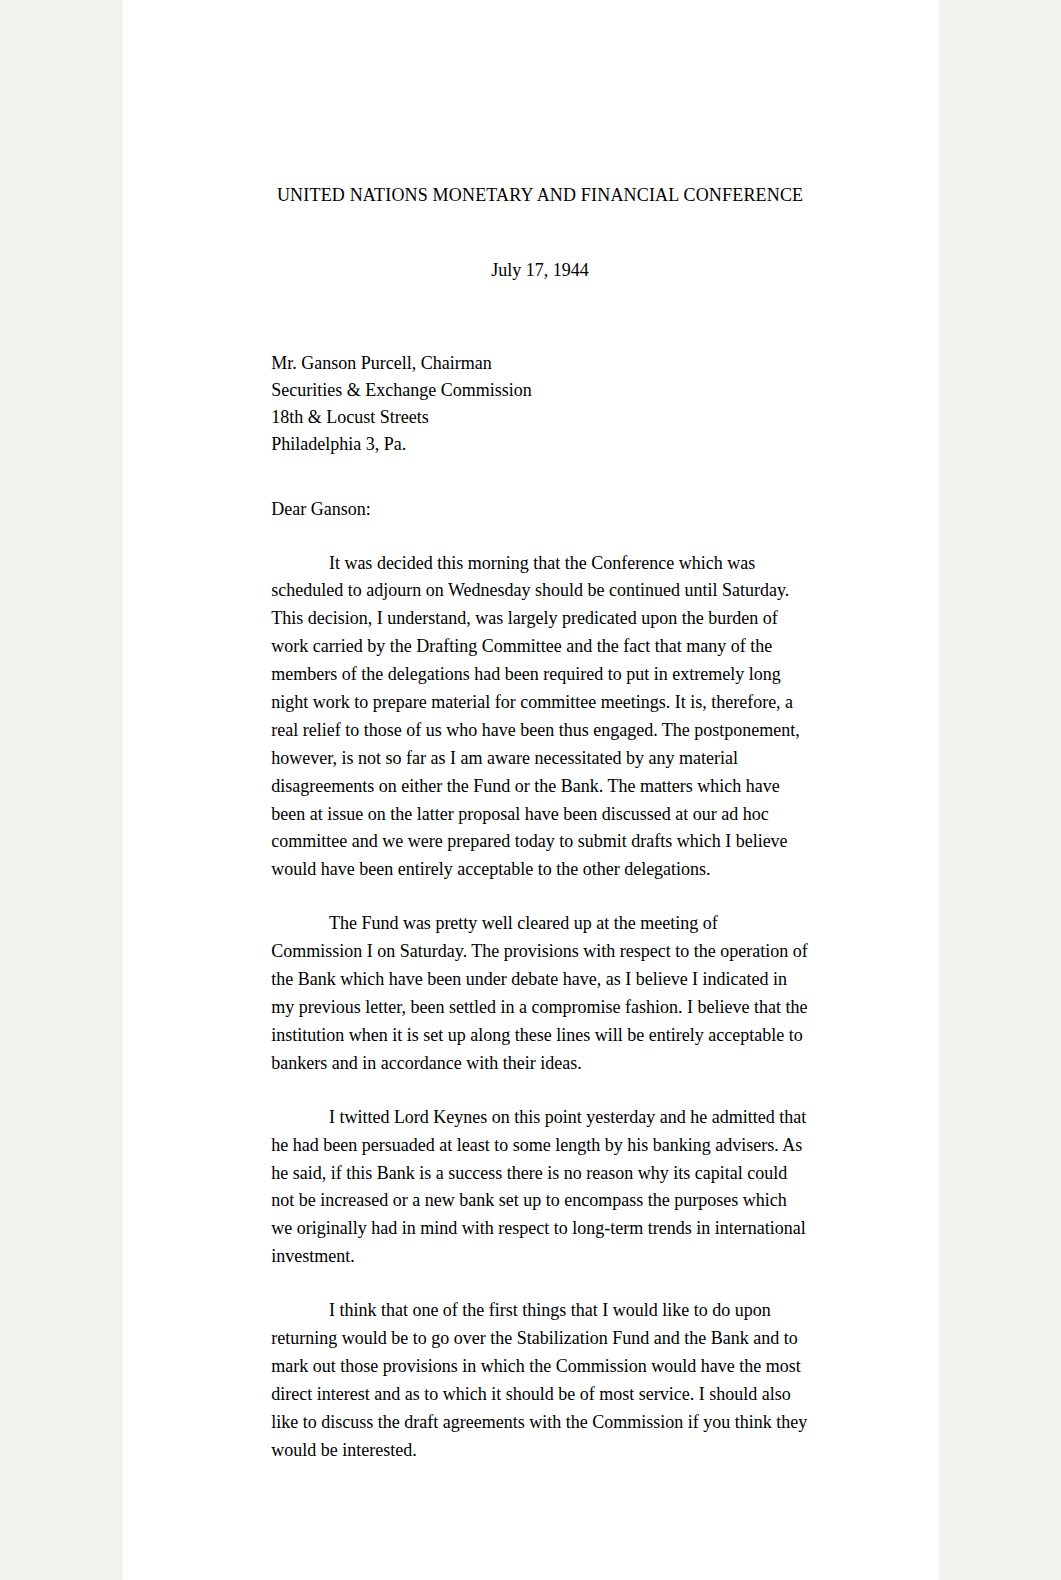UNITED NATIONS MONETARY AND FINANCIAL CONFERENCE
July 17, 1944
Mr. Ganson Purcell, Chairman
Securities & Exchange Commission
18th & Locust Streets
Philadelphia 3, Pa.
Dear Ganson:
It was decided this morning that the Conference which was scheduled to adjourn on Wednesday should be continued until Saturday. This decision, I understand, was largely predicated upon the burden of work carried by the Drafting Committee and the fact that many of the members of the delegations had been required to put in extremely long night work to prepare material for committee meetings. It is, therefore, a real relief to those of us who have been thus engaged. The postponement, however, is not so far as I am aware necessitated by any material disagreements on either the Fund or the Bank. The matters which have been at issue on the latter proposal have been discussed at our ad hoc committee and we were prepared today to submit drafts which I believe would have been entirely acceptable to the other delegations.
The Fund was pretty well cleared up at the meeting of Commission I on Saturday. The provisions with respect to the operation of the Bank which have been under debate have, as I believe I indicated in my previous letter, been settled in a compromise fashion. I believe that the institution when it is set up along these lines will be entirely acceptable to bankers and in accordance with their ideas.
I twitted Lord Keynes on this point yesterday and he admitted that he had been persuaded at least to some length by his banking advisers. As he said, if this Bank is a success there is no reason why its capital could not be increased or a new bank set up to encompass the purposes which we originally had in mind with respect to long-term trends in international investment.
I think that one of the first things that I would like to do upon returning would be to go over the Stabilization Fund and the Bank and to mark out those provisions in which the Commission would have the most direct interest and as to which it should be of most service. I should also like to discuss the draft agreements with the Commission if you think they would be interested.